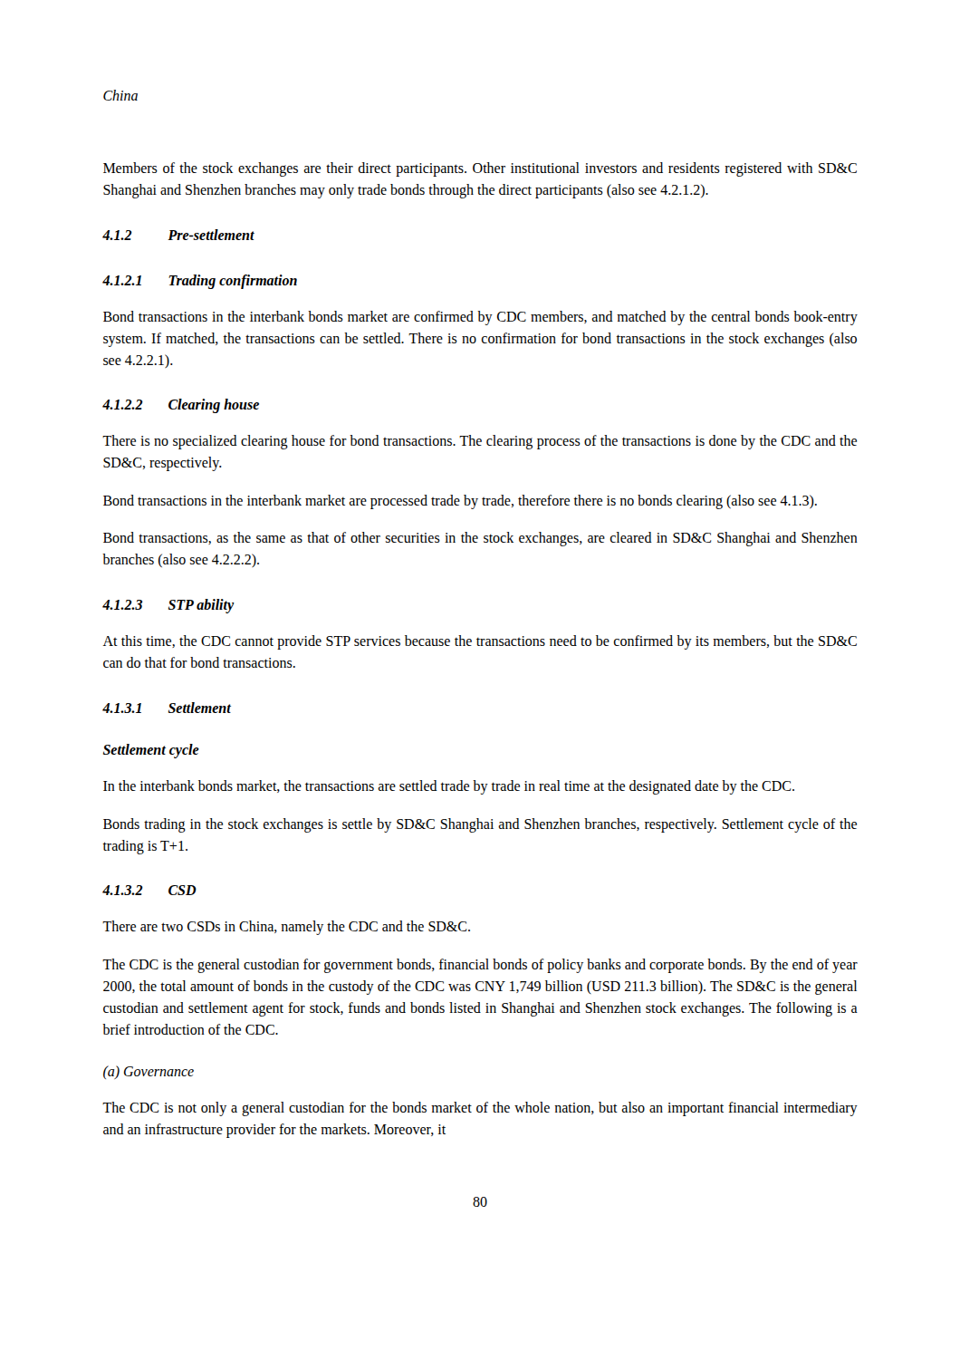China
Members of the stock exchanges are their direct participants. Other institutional investors and residents registered with SD&C Shanghai and Shenzhen branches may only trade bonds through the direct participants (also see 4.2.1.2).
4.1.2 Pre-settlement
4.1.2.1 Trading confirmation
Bond transactions in the interbank bonds market are confirmed by CDC members, and matched by the central bonds book-entry system. If matched, the transactions can be settled. There is no confirmation for bond transactions in the stock exchanges (also see 4.2.2.1).
4.1.2.2 Clearing house
There is no specialized clearing house for bond transactions. The clearing process of the transactions is done by the CDC and the SD&C, respectively.
Bond transactions in the interbank market are processed trade by trade, therefore there is no bonds clearing (also see 4.1.3).
Bond transactions, as the same as that of other securities in the stock exchanges, are cleared in SD&C Shanghai and Shenzhen branches (also see 4.2.2.2).
4.1.2.3 STP ability
At this time, the CDC cannot provide STP services because the transactions need to be confirmed by its members, but the SD&C can do that for bond transactions.
4.1.3.1 Settlement
Settlement cycle
In the interbank bonds market, the transactions are settled trade by trade in real time at the designated date by the CDC.
Bonds trading in the stock exchanges is settle by SD&C Shanghai and Shenzhen branches, respectively. Settlement cycle of the trading is T+1.
4.1.3.2 CSD
There are two CSDs in China, namely the CDC and the SD&C.
The CDC is the general custodian for government bonds, financial bonds of policy banks and corporate bonds. By the end of year 2000, the total amount of bonds in the custody of the CDC was CNY 1,749 billion (USD 211.3 billion). The SD&C is the general custodian and settlement agent for stock, funds and bonds listed in Shanghai and Shenzhen stock exchanges. The following is a brief introduction of the CDC.
(a) Governance
The CDC is not only a general custodian for the bonds market of the whole nation, but also an important financial intermediary and an infrastructure provider for the markets. Moreover, it
80